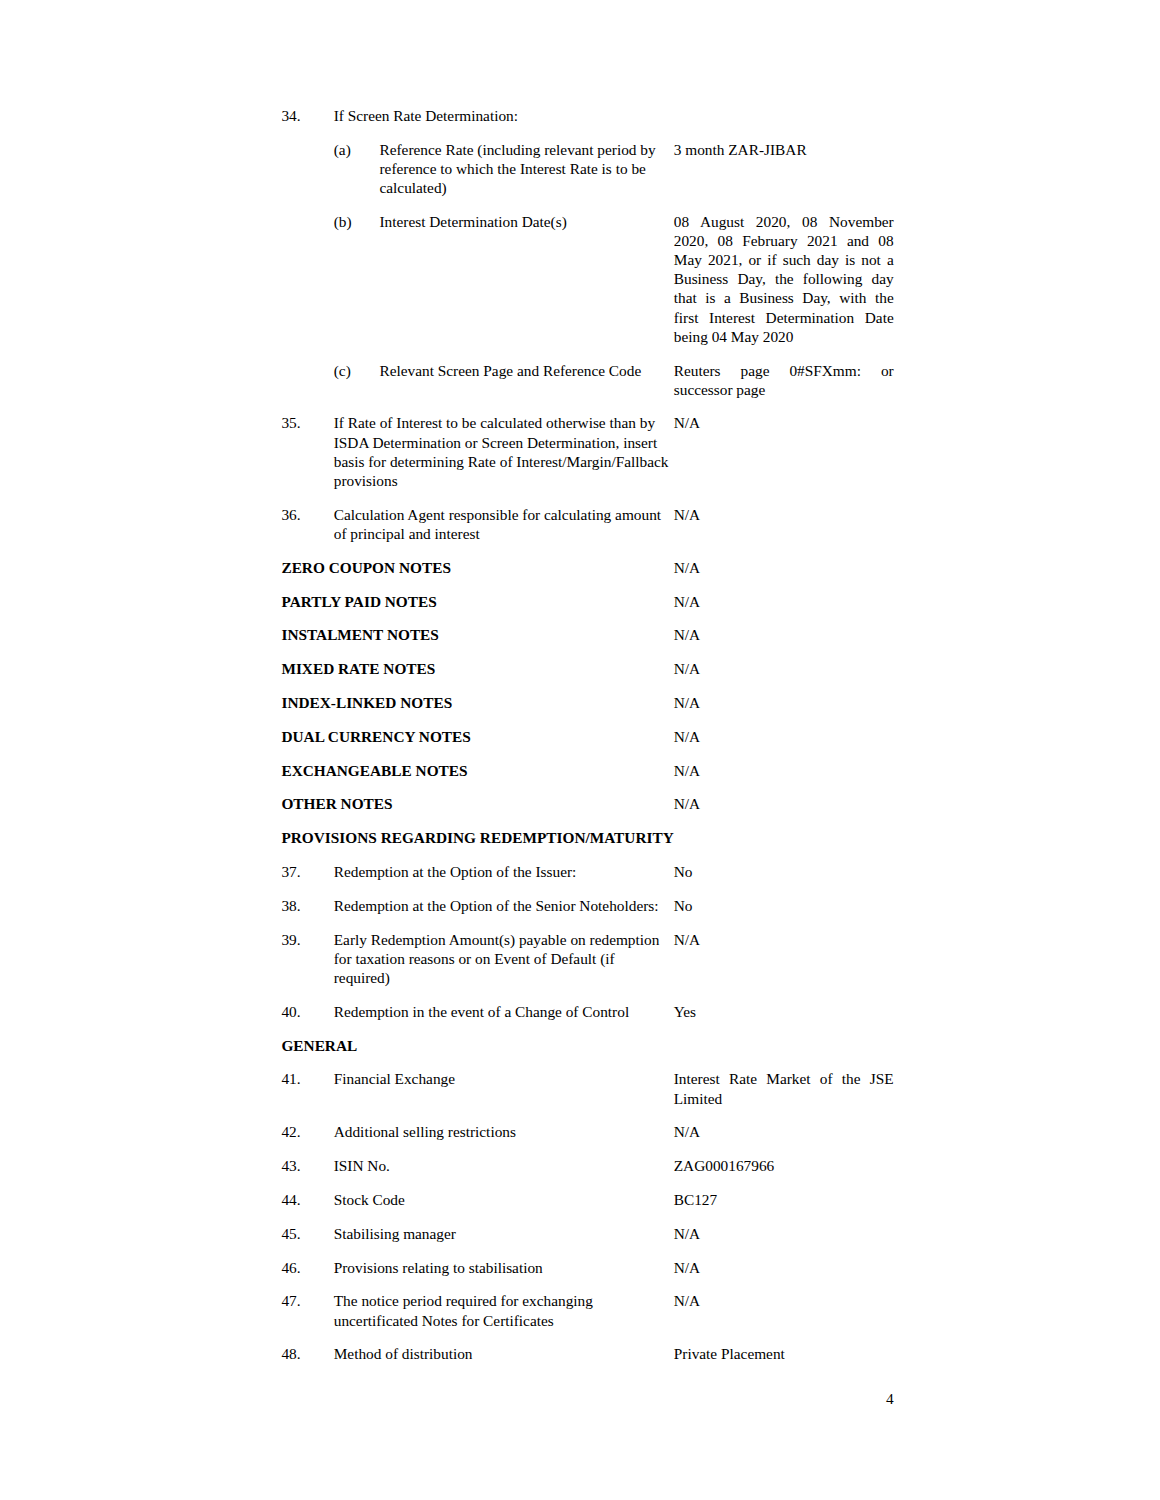| 34. | If Screen Rate Determination: | |
| | (a) | Reference Rate (including relevant period by reference to which the Interest Rate is to be calculated) | 3 month ZAR-JIBAR |
| | (b) | Interest Determination Date(s) | 08 August 2020, 08 November 2020, 08 February 2021 and 08 May 2021, or if such day is not a Business Day, the following day that is a Business Day, with the first Interest Determination Date being 04 May 2020 |
| | (c) | Relevant Screen Page and Reference Code | Reuters page 0#SFXmm: or successor page |
| 35. | If Rate of Interest to be calculated otherwise than by ISDA Determination or Screen Determination, insert basis for determining Rate of Interest/Margin/Fallback provisions | N/A |
| 36. | Calculation Agent responsible for calculating amount of principal and interest | N/A |
| ZERO COUPON NOTES | N/A |
| PARTLY PAID NOTES | N/A |
| INSTALMENT NOTES | N/A |
| MIXED RATE NOTES | N/A |
| INDEX-LINKED NOTES | N/A |
| DUAL CURRENCY NOTES | N/A |
| EXCHANGEABLE NOTES | N/A |
| OTHER NOTES | N/A |
| PROVISIONS REGARDING REDEMPTION/MATURITY | |
| 37. | Redemption at the Option of the Issuer: | No |
| 38. | Redemption at the Option of the Senior Noteholders: | No |
| 39. | Early Redemption Amount(s) payable on redemption for taxation reasons or on Event of Default (if required) | N/A |
| 40. | Redemption in the event of a Change of Control | Yes |
| GENERAL | |
| 41. | Financial Exchange | Interest Rate Market of the JSE Limited |
| 42. | Additional selling restrictions | N/A |
| 43. | ISIN No. | ZAG000167966 |
| 44. | Stock Code | BC127 |
| 45. | Stabilising manager | N/A |
| 46. | Provisions relating to stabilisation | N/A |
| 47. | The notice period required for exchanging uncertificated Notes for Certificates | N/A |
| 48. | Method of distribution | Private Placement |
4